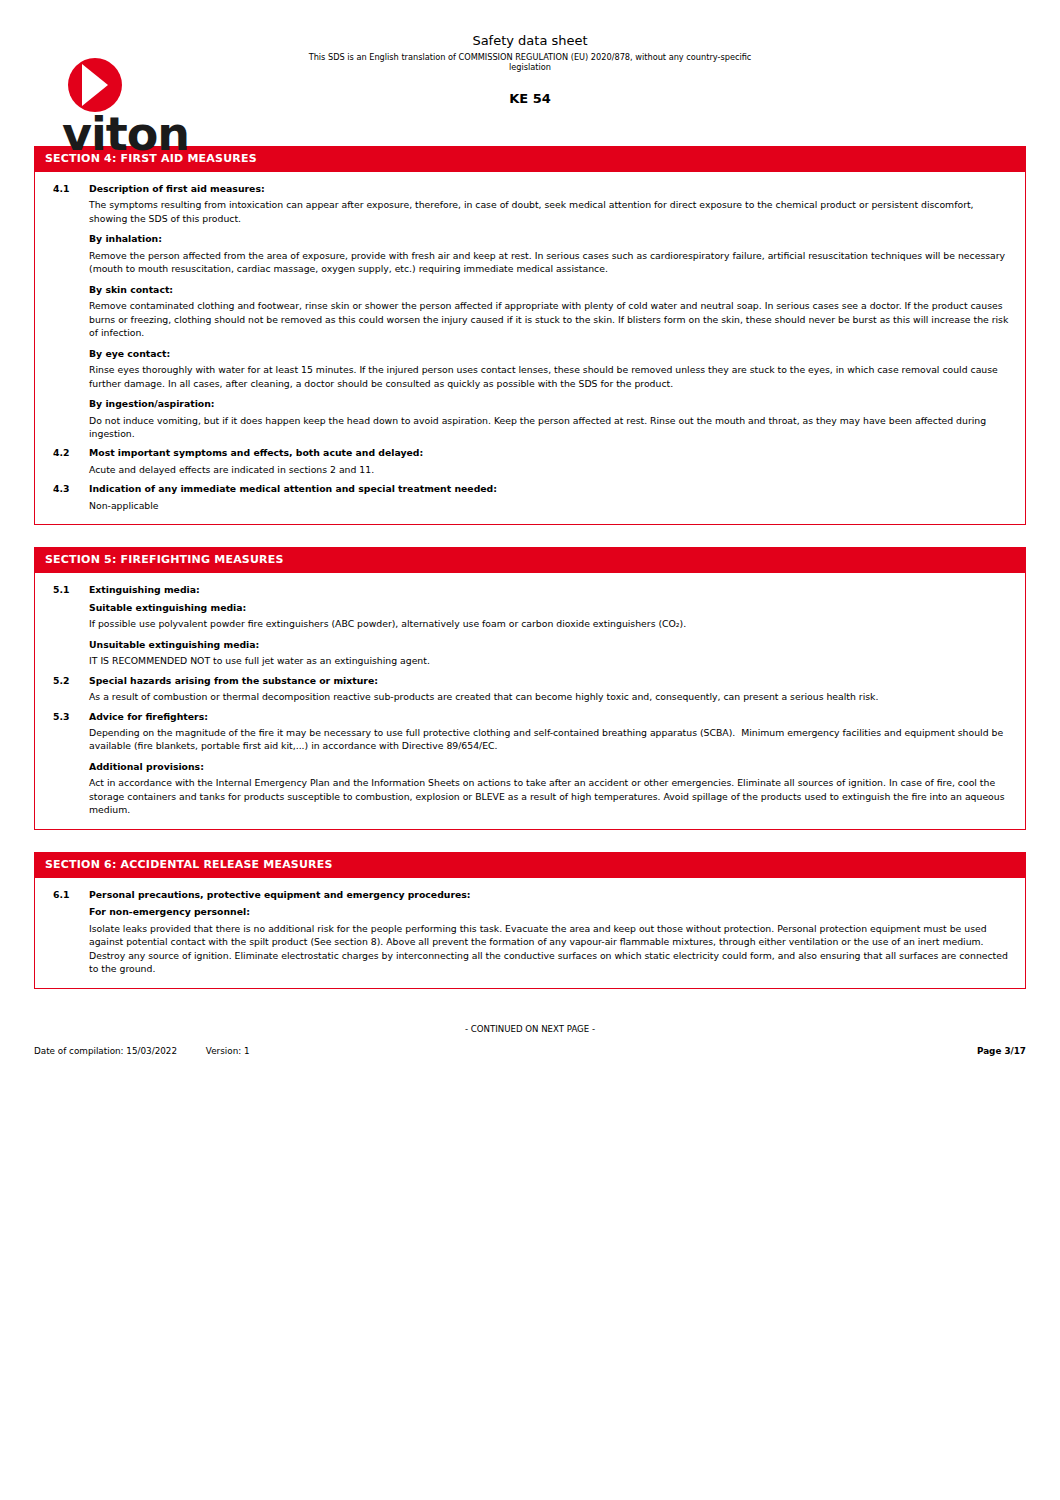viton
Safety data sheet
This SDS is an English translation of COMMISSION REGULATION (EU) 2020/878, without any country-specific
legislation
KE 54
SECTION 4: FIRST AID MEASURES
4.1
Description of first aid measures:
The symptoms resulting from intoxication can appear after exposure, therefore, in case of doubt, seek medical attention for direct exposure to the chemical product or persistent discomfort, showing the SDS of this product.
By inhalation:
Remove the person affected from the area of exposure, provide with fresh air and keep at rest. In serious cases such as cardiorespiratory failure, artificial resuscitation techniques will be necessary (mouth to mouth resuscitation, cardiac massage, oxygen supply, etc.) requiring immediate medical assistance.
By skin contact:
Remove contaminated clothing and footwear, rinse skin or shower the person affected if appropriate with plenty of cold water and neutral soap. In serious cases see a doctor. If the product causes burns or freezing, clothing should not be removed as this could worsen the injury caused if it is stuck to the skin. If blisters form on the skin, these should never be burst as this will increase the risk of infection.
By eye contact:
Rinse eyes thoroughly with water for at least 15 minutes. If the injured person uses contact lenses, these should be removed unless they are stuck to the eyes, in which case removal could cause further damage. In all cases, after cleaning, a doctor should be consulted as quickly as possible with the SDS for the product.
By ingestion/aspiration:
Do not induce vomiting, but if it does happen keep the head down to avoid aspiration. Keep the person affected at rest. Rinse out the mouth and throat, as they may have been affected during ingestion.
4.2
Most important symptoms and effects, both acute and delayed:
Acute and delayed effects are indicated in sections 2 and 11.
4.3
Indication of any immediate medical attention and special treatment needed:
Non-applicable
SECTION 5: FIREFIGHTING MEASURES
5.1
Extinguishing media:
Suitable extinguishing media:
If possible use polyvalent powder fire extinguishers (ABC powder), alternatively use foam or carbon dioxide extinguishers (CO₂).
Unsuitable extinguishing media:
IT IS RECOMMENDED NOT to use full jet water as an extinguishing agent.
5.2
Special hazards arising from the substance or mixture:
As a result of combustion or thermal decomposition reactive sub-products are created that can become highly toxic and, consequently, can present a serious health risk.
5.3
Advice for firefighters:
Depending on the magnitude of the fire it may be necessary to use full protective clothing and self-contained breathing apparatus (SCBA). Minimum emergency facilities and equipment should be available (fire blankets, portable first aid kit,...) in accordance with Directive 89/654/EC.
Additional provisions:
Act in accordance with the Internal Emergency Plan and the Information Sheets on actions to take after an accident or other emergencies. Eliminate all sources of ignition. In case of fire, cool the storage containers and tanks for products susceptible to combustion, explosion or BLEVE as a result of high temperatures. Avoid spillage of the products used to extinguish the fire into an aqueous medium.
SECTION 6: ACCIDENTAL RELEASE MEASURES
6.1
Personal precautions, protective equipment and emergency procedures:
For non-emergency personnel:
Isolate leaks provided that there is no additional risk for the people performing this task. Evacuate the area and keep out those without protection. Personal protection equipment must be used against potential contact with the spilt product (See section 8). Above all prevent the formation of any vapour-air flammable mixtures, through either ventilation or the use of an inert medium. Destroy any source of ignition. Eliminate electrostatic charges by interconnecting all the conductive surfaces on which static electricity could form, and also ensuring that all surfaces are connected to the ground.
- CONTINUED ON NEXT PAGE -
Date of compilation: 15/03/2022 Version: 1
Page 3/17